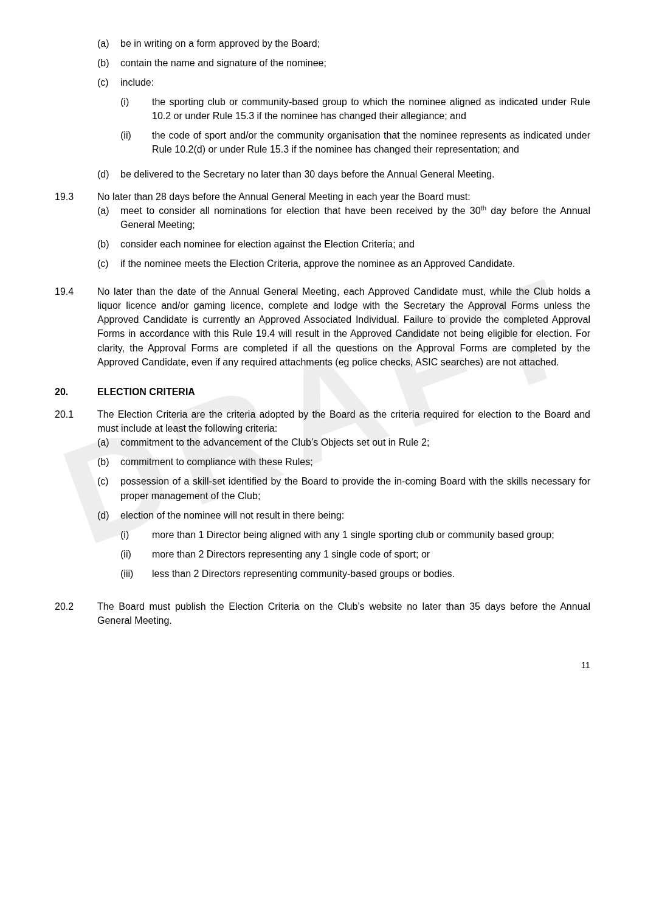(a) be in writing on a form approved by the Board;
(b) contain the name and signature of the nominee;
(c) include:
(i) the sporting club or community-based group to which the nominee aligned as indicated under Rule 10.2 or under Rule 15.3 if the nominee has changed their allegiance; and
(ii) the code of sport and/or the community organisation that the nominee represents as indicated under Rule 10.2(d) or under Rule 15.3 if the nominee has changed their representation; and
(d) be delivered to the Secretary no later than 30 days before the Annual General Meeting.
19.3
No later than 28 days before the Annual General Meeting in each year the Board must:
(a) meet to consider all nominations for election that have been received by the 30th day before the Annual General Meeting;
(b) consider each nominee for election against the Election Criteria; and
(c) if the nominee meets the Election Criteria, approve the nominee as an Approved Candidate.
19.4
No later than the date of the Annual General Meeting, each Approved Candidate must, while the Club holds a liquor licence and/or gaming licence, complete and lodge with the Secretary the Approval Forms unless the Approved Candidate is currently an Approved Associated Individual. Failure to provide the completed Approval Forms in accordance with this Rule 19.4 will result in the Approved Candidate not being eligible for election. For clarity, the Approval Forms are completed if all the questions on the Approval Forms are completed by the Approved Candidate, even if any required attachments (eg police checks, ASIC searches) are not attached.
20.
ELECTION CRITERIA
20.1
The Election Criteria are the criteria adopted by the Board as the criteria required for election to the Board and must include at least the following criteria:
(a) commitment to the advancement of the Club’s Objects set out in Rule 2;
(b) commitment to compliance with these Rules;
(c) possession of a skill-set identified by the Board to provide the in-coming Board with the skills necessary for proper management of the Club;
(d) election of the nominee will not result in there being:
(i) more than 1 Director being aligned with any 1 single sporting club or community based group;
(ii) more than 2 Directors representing any 1 single code of sport; or
(iii) less than 2 Directors representing community-based groups or bodies.
20.2
The Board must publish the Election Criteria on the Club’s website no later than 35 days before the Annual General Meeting.
11